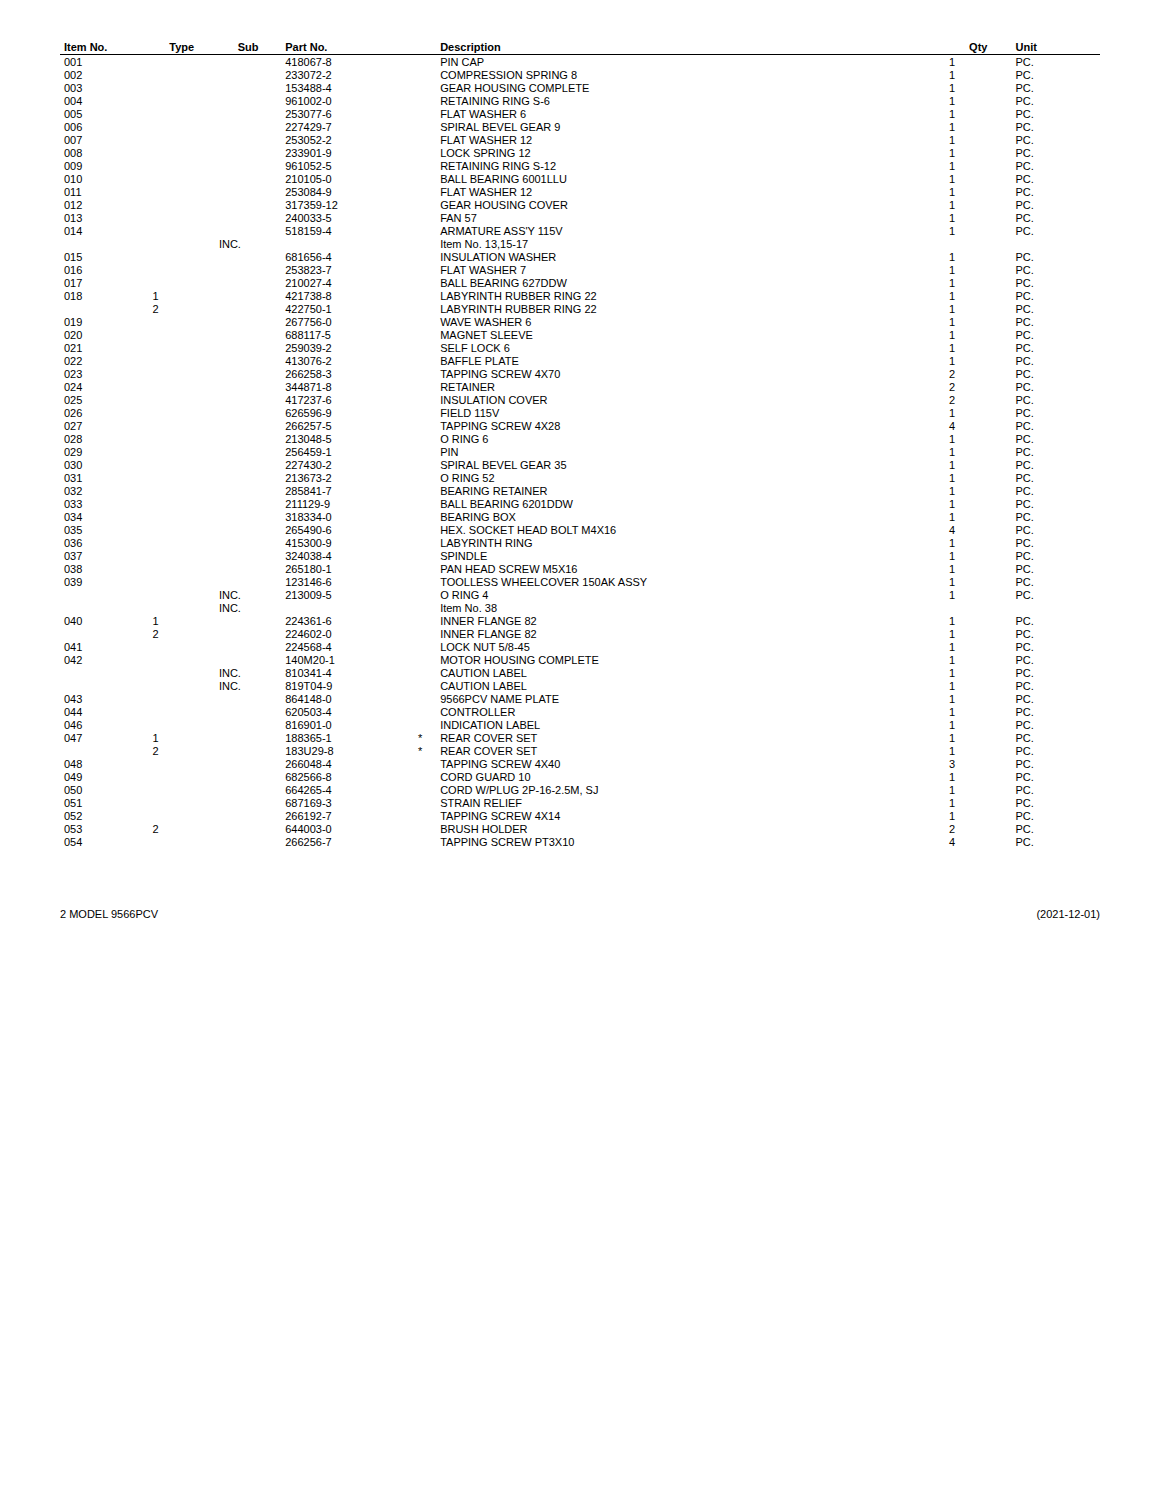| Item No. | Type | Sub | Part No. | | Description | Qty | Unit |
| --- | --- | --- | --- | --- | --- | --- | --- |
| 001 | | | 418067-8 | | PIN CAP | 1 | PC. |
| 002 | | | 233072-2 | | COMPRESSION SPRING 8 | 1 | PC. |
| 003 | | | 153488-4 | | GEAR HOUSING COMPLETE | 1 | PC. |
| 004 | | | 961002-0 | | RETAINING RING S-6 | 1 | PC. |
| 005 | | | 253077-6 | | FLAT WASHER 6 | 1 | PC. |
| 006 | | | 227429-7 | | SPIRAL BEVEL GEAR 9 | 1 | PC. |
| 007 | | | 253052-2 | | FLAT WASHER 12 | 1 | PC. |
| 008 | | | 233901-9 | | LOCK SPRING 12 | 1 | PC. |
| 009 | | | 961052-5 | | RETAINING RING S-12 | 1 | PC. |
| 010 | | | 210105-0 | | BALL BEARING 6001LLU | 1 | PC. |
| 011 | | | 253084-9 | | FLAT WASHER 12 | 1 | PC. |
| 012 | | | 317359-12 | | GEAR HOUSING COVER | 1 | PC. |
| 013 | | | 240033-5 | | FAN 57 | 1 | PC. |
| 014 | | | 518159-4 | | ARMATURE ASS'Y 115V | 1 | PC. |
| | | INC. | | | Item No. 13,15-17 | | |
| 015 | | | 681656-4 | | INSULATION WASHER | 1 | PC. |
| 016 | | | 253823-7 | | FLAT WASHER 7 | 1 | PC. |
| 017 | | | 210027-4 | | BALL BEARING 627DDW | 1 | PC. |
| 018 | 1 | | 421738-8 | | LABYRINTH RUBBER RING 22 | 1 | PC. |
| | 2 | | 422750-1 | | LABYRINTH RUBBER RING 22 | 1 | PC. |
| 019 | | | 267756-0 | | WAVE WASHER 6 | 1 | PC. |
| 020 | | | 688117-5 | | MAGNET SLEEVE | 1 | PC. |
| 021 | | | 259039-2 | | SELF LOCK 6 | 1 | PC. |
| 022 | | | 413076-2 | | BAFFLE PLATE | 1 | PC. |
| 023 | | | 266258-3 | | TAPPING SCREW 4X70 | 2 | PC. |
| 024 | | | 344871-8 | | RETAINER | 2 | PC. |
| 025 | | | 417237-6 | | INSULATION COVER | 2 | PC. |
| 026 | | | 626596-9 | | FIELD 115V | 1 | PC. |
| 027 | | | 266257-5 | | TAPPING SCREW 4X28 | 4 | PC. |
| 028 | | | 213048-5 | | O RING 6 | 1 | PC. |
| 029 | | | 256459-1 | | PIN | 1 | PC. |
| 030 | | | 227430-2 | | SPIRAL BEVEL GEAR 35 | 1 | PC. |
| 031 | | | 213673-2 | | O RING 52 | 1 | PC. |
| 032 | | | 285841-7 | | BEARING RETAINER | 1 | PC. |
| 033 | | | 211129-9 | | BALL BEARING 6201DDW | 1 | PC. |
| 034 | | | 318334-0 | | BEARING BOX | 1 | PC. |
| 035 | | | 265490-6 | | HEX. SOCKET HEAD BOLT M4X16 | 4 | PC. |
| 036 | | | 415300-9 | | LABYRINTH RING | 1 | PC. |
| 037 | | | 324038-4 | | SPINDLE | 1 | PC. |
| 038 | | | 265180-1 | | PAN HEAD SCREW M5X16 | 1 | PC. |
| 039 | | | 123146-6 | | TOOLLESS WHEELCOVER 150AK ASSY | 1 | PC. |
| | | INC. | 213009-5 | | O RING 4 | 1 | PC. |
| | | INC. | | | Item No. 38 | | |
| 040 | 1 | | 224361-6 | | INNER FLANGE 82 | 1 | PC. |
| | 2 | | 224602-0 | | INNER FLANGE 82 | 1 | PC. |
| 041 | | | 224568-4 | | LOCK NUT 5/8-45 | 1 | PC. |
| 042 | | | 140M20-1 | | MOTOR HOUSING COMPLETE | 1 | PC. |
| | | INC. | 810341-4 | | CAUTION LABEL | 1 | PC. |
| | | INC. | 819T04-9 | | CAUTION LABEL | 1 | PC. |
| 043 | | | 864148-0 | | 9566PCV NAME PLATE | 1 | PC. |
| 044 | | | 620503-4 | | CONTROLLER | 1 | PC. |
| 046 | | | 816901-0 | | INDICATION LABEL | 1 | PC. |
| 047 | 1 | | 188365-1 | * | REAR COVER SET | 1 | PC. |
| | 2 | | 183U29-8 | * | REAR COVER SET | 1 | PC. |
| 048 | | | 266048-4 | | TAPPING SCREW 4X40 | 3 | PC. |
| 049 | | | 682566-8 | | CORD GUARD 10 | 1 | PC. |
| 050 | | | 664265-4 | | CORD W/PLUG 2P-16-2.5M, SJ | 1 | PC. |
| 051 | | | 687169-3 | | STRAIN RELIEF | 1 | PC. |
| 052 | | | 266192-7 | | TAPPING SCREW 4X14 | 1 | PC. |
| 053 | 2 | | 644003-0 | | BRUSH HOLDER | 2 | PC. |
| 054 | | | 266256-7 | | TAPPING SCREW PT3X10 | 4 | PC. |
2 MODEL 9566PCV (2021-12-01)